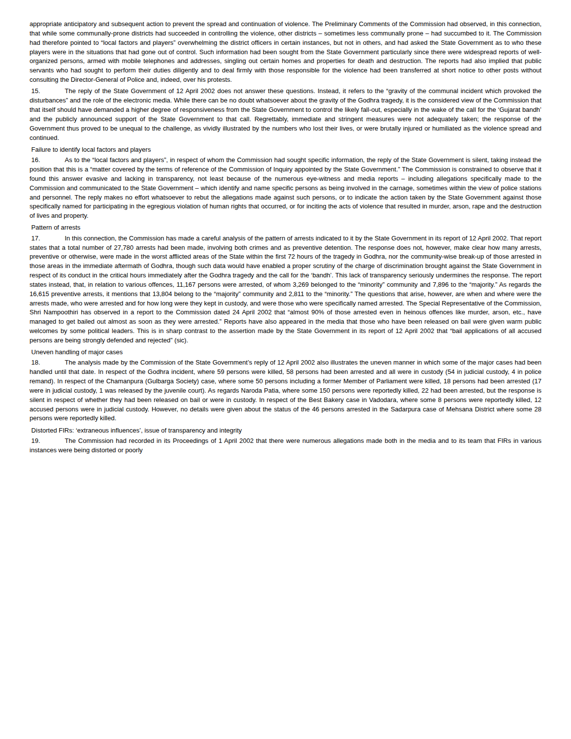appropriate anticipatory and subsequent action to prevent the spread and continuation of violence. The Preliminary Comments of the Commission had observed, in this connection, that while some communally-prone districts had succeeded in controlling the violence, other districts – sometimes less communally prone – had succumbed to it. The Commission had therefore pointed to “local factors and players” overwhelming the district officers in certain instances, but not in others, and had asked the State Government as to who these players were in the situations that had gone out of control. Such information had been sought from the State Government particularly since there were widespread reports of well-organized persons, armed with mobile telephones and addresses, singling out certain homes and properties for death and destruction. The reports had also implied that public servants who had sought to perform their duties diligently and to deal firmly with those responsible for the violence had been transferred at short notice to other posts without consulting the Director-General of Police and, indeed, over his protests.
15. The reply of the State Government of 12 April 2002 does not answer these questions. Instead, it refers to the “gravity of the communal incident which provoked the disturbances” and the role of the electronic media. While there can be no doubt whatsoever about the gravity of the Godhra tragedy, it is the considered view of the Commission that that itself should have demanded a higher degree of responsiveness from the State Government to control the likely fall-out, especially in the wake of the call for the ‘Gujarat bandh’ and the publicly announced support of the State Government to that call. Regrettably, immediate and stringent measures were not adequately taken; the response of the Government thus proved to be unequal to the challenge, as vividly illustrated by the numbers who lost their lives, or were brutally injured or humiliated as the violence spread and continued.
Failure to identify local factors and players
16. As to the “local factors and players”, in respect of whom the Commission had sought specific information, the reply of the State Government is silent, taking instead the position that this is a “matter covered by the terms of reference of the Commission of Inquiry appointed by the State Government.” The Commission is constrained to observe that it found this answer evasive and lacking in transparency, not least because of the numerous eye-witness and media reports – including allegations specifically made to the Commission and communicated to the State Government – which identify and name specific persons as being involved in the carnage, sometimes within the view of police stations and personnel. The reply makes no effort whatsoever to rebut the allegations made against such persons, or to indicate the action taken by the State Government against those specifically named for participating in the egregious violation of human rights that occurred, or for inciting the acts of violence that resulted in murder, arson, rape and the destruction of lives and property.
Pattern of arrests
17. In this connection, the Commission has made a careful analysis of the pattern of arrests indicated to it by the State Government in its report of 12 April 2002. That report states that a total number of 27,780 arrests had been made, involving both crimes and as preventive detention. The response does not, however, make clear how many arrests, preventive or otherwise, were made in the worst afflicted areas of the State within the first 72 hours of the tragedy in Godhra, nor the community-wise break-up of those arrested in those areas in the immediate aftermath of Godhra, though such data would have enabled a proper scrutiny of the charge of discrimination brought against the State Government in respect of its conduct in the critical hours immediately after the Godhra tragedy and the call for the ‘bandh’. This lack of transparency seriously undermines the response. The report states instead, that, in relation to various offences, 11,167 persons were arrested, of whom 3,269 belonged to the “minority” community and 7,896 to the “majority.” As regards the 16,615 preventive arrests, it mentions that 13,804 belong to the “majority” community and 2,811 to the “minority.” The questions that arise, however, are when and where were the arrests made, who were arrested and for how long were they kept in custody, and were those who were specifically named arrested. The Special Representative of the Commission, Shri Nampoothiri has observed in a report to the Commission dated 24 April 2002 that “almost 90% of those arrested even in heinous offences like murder, arson, etc., have managed to get bailed out almost as soon as they were arrested.” Reports have also appeared in the media that those who have been released on bail were given warm public welcomes by some political leaders. This is in sharp contrast to the assertion made by the State Government in its report of 12 April 2002 that “bail applications of all accused persons are being strongly defended and rejected” (sic).
Uneven handling of major cases
18. The analysis made by the Commission of the State Government’s reply of 12 April 2002 also illustrates the uneven manner in which some of the major cases had been handled until that date. In respect of the Godhra incident, where 59 persons were killed, 58 persons had been arrested and all were in custody (54 in judicial custody, 4 in police remand). In respect of the Chamanpura (Gulbarga Society) case, where some 50 persons including a former Member of Parliament were killed, 18 persons had been arrested (17 were in judicial custody, 1 was released by the juvenile court). As regards Naroda Patia, where some 150 persons were reportedly killed, 22 had been arrested, but the response is silent in respect of whether they had been released on bail or were in custody. In respect of the Best Bakery case in Vadodara, where some 8 persons were reportedly killed, 12 accused persons were in judicial custody. However, no details were given about the status of the 46 persons arrested in the Sadarpura case of Mehsana District where some 28 persons were reportedly killed.
Distorted FIRs: ‘extraneous influences’, issue of transparency and integrity
19. The Commission had recorded in its Proceedings of 1 April 2002 that there were numerous allegations made both in the media and to its team that FIRs in various instances were being distorted or poorly